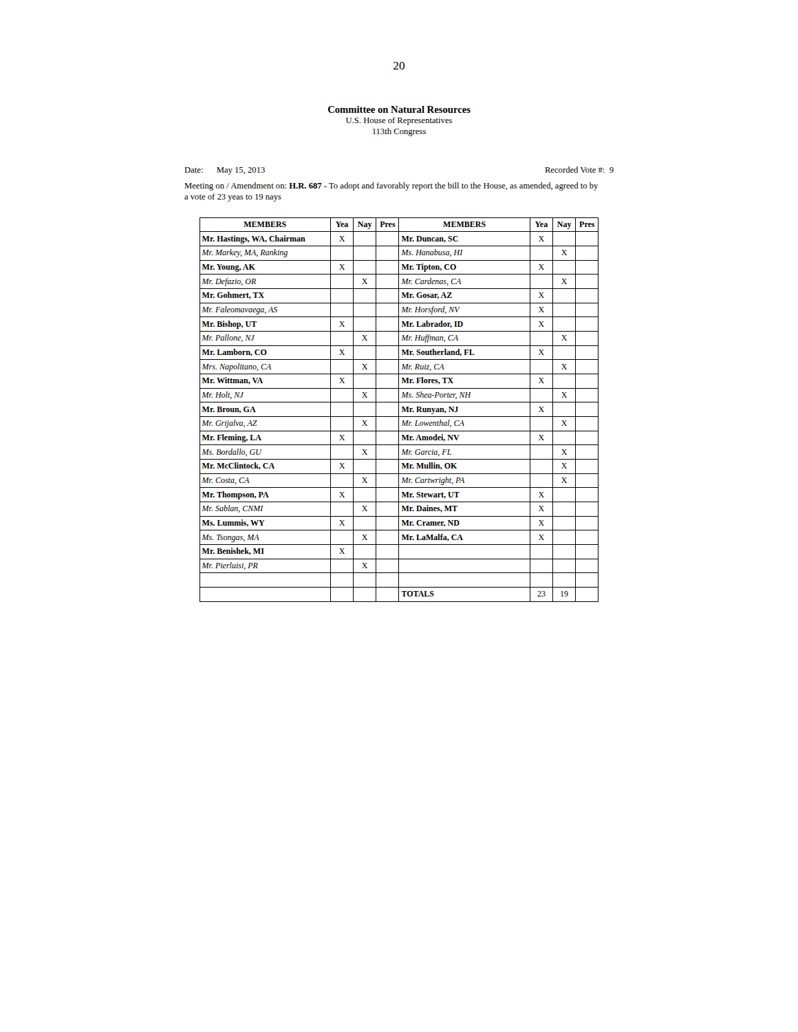20
Committee on Natural Resources
U.S. House of Representatives
113th Congress
Date: May 15, 2013
Recorded Vote #: 9
Meeting on / Amendment on: H.R. 687 - To adopt and favorably report the bill to the House, as amended, agreed to by a vote of 23 yeas to 19 nays
| MEMBERS | Yea | Nay | Pres | MEMBERS | Yea | Nay | Pres |
| --- | --- | --- | --- | --- | --- | --- | --- |
| Mr. Hastings, WA, Chairman | X | | | Mr. Duncan, SC | X | | |
| Mr. Markey, MA, Ranking | | | | Ms. Hanabusa, HI | | X | |
| Mr. Young, AK | X | | | Mr. Tipton, CO | X | | |
| Mr. Defazio, OR | | X | | Mr. Cardenas, CA | | X | |
| Mr. Gohmert, TX | | | | Mr. Gosar, AZ | X | | |
| Mr. Faleomavaega, AS | | | | Mr. Horsford, NV | X | | |
| Mr. Bishop, UT | X | | | Mr. Labrador, ID | X | | |
| Mr. Pallone, NJ | | X | | Mr. Huffman, CA | | X | |
| Mr. Lamborn, CO | X | | | Mr. Southerland, FL | X | | |
| Mrs. Napolitano, CA | | X | | Mr. Ruiz, CA | | X | |
| Mr. Wittman, VA | X | | | Mr. Flores, TX | X | | |
| Mr. Holt, NJ | | X | | Ms. Shea-Porter, NH | | X | |
| Mr. Broun, GA | | | | Mr. Runyan, NJ | X | | |
| Mr. Grijalva, AZ | | X | | Mr. Lowenthal, CA | | X | |
| Mr. Fleming, LA | X | | | Mr. Amodei, NV | X | | |
| Ms. Bordallo, GU | | X | | Mr. Garcia, FL | | X | |
| Mr. McClintock, CA | X | | | Mr. Mullin, OK | | X | |
| Mr. Costa, CA | | X | | Mr. Cartwright, PA | | X | |
| Mr. Thompson, PA | X | | | Mr. Stewart, UT | X | | |
| Mr. Sablan, CNMI | | X | | Mr. Daines, MT | X | | |
| Ms. Lummis, WY | X | | | Mr. Cramer, ND | X | | |
| Ms. Tsongas, MA | | X | | Mr. LaMalfa, CA | X | | |
| Mr. Benishek, MI | X | | | | | | |
| Mr. Pierluisi, PR | | X | | | | | |
| | | | | TOTALS | 23 | 19 | |